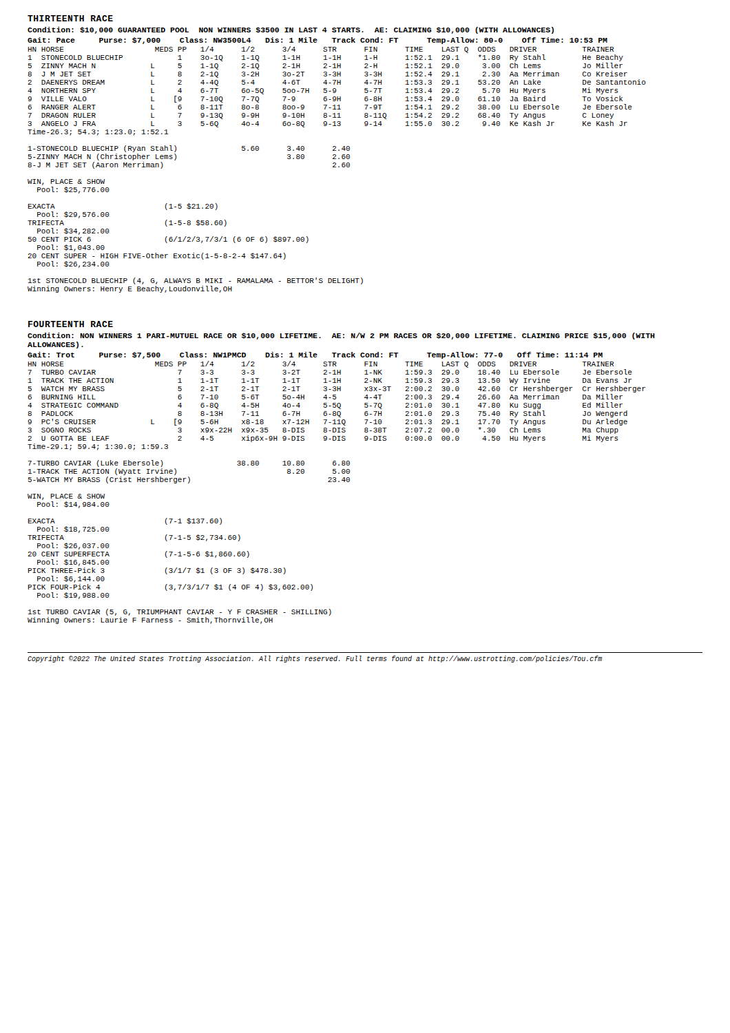THIRTEENTH RACE
Condition: $10,000 GUARANTEED POOL NON WINNERS $3500 IN LAST 4 STARTS. AE: CLAIMING $10,000 (WITH ALLOWANCES)
Gait: Pace Purse: $7,000 Class: NW3500L4 Dis: 1 Mile Track Cond: FT Temp-Allow: 80-0 Off Time: 10:53 PM
HN HORSE                    MEDS PP   1/4      1/2      3/4      STR      FIN      TIME    LAST Q  ODDS   DRIVER          TRAINER
1  STONECOLD BLUECHIP            1    3o-1Q    1-1Q     1-1H     1-1H     1-H      1:52.1  29.1    *1.80  Ry Stahl        He Beachy
5  ZINNY MACH N            L     5    1-1Q     2-1Q     2-1H     2-1H     2-H      1:52.1  29.0     3.00  Ch Lems         Jo Miller
8  J M JET SET             L     8    2-1Q     3-2H     3o-2T    3-3H     3-3H     1:52.4  29.1     2.30  Aa Merriman     Co Kreiser
2  DAENERYS DREAM          L     2    4-4Q     5-4      4-6T     4-7H     4-7H     1:53.3  29.1    53.20  An Lake         De Santantonio
4  NORTHERN SPY            L     4    6-7T     6o-5Q    5oo-7H   5-9      5-7T     1:53.4  29.2     5.70  Hu Myers        Mi Myers
9  VILLE VALO              L    [9    7-10Q    7-7Q     7-9      6-9H     6-8H     1:53.4  29.0    61.10  Ja Baird        To Vosick
6  RANGER ALERT            L     6    8-11T    8o-8     8oo-9    7-11     7-9T     1:54.1  29.2    38.00  Lu Ebersole     Je Ebersole
7  DRAGON RULER            L     7    9-13Q    9-9H     9-10H    8-11     8-11Q    1:54.2  29.2    68.40  Ty Angus        C Loney
3  ANGELO J FRA            L     3    5-6Q     4o-4     6o-8Q    9-13     9-14     1:55.0  30.2     9.40  Ke Kash Jr      Ke Kash Jr
Time-26.3; 54.3; 1:23.0; 1:52.1

1-STONECOLD BLUECHIP (Ryan Stahl)              5.60      3.40      2.40
5-ZINNY MACH N (Christopher Lems)                        3.80      2.60
8-J M JET SET (Aaron Merriman)                                     2.60

WIN, PLACE & SHOW
  Pool: $25,776.00

EXACTA                        (1-5 $21.20)
  Pool: $29,576.00
TRIFECTA                      (1-5-8 $58.60)
  Pool: $34,282.00
50 CENT PICK 6                (6/1/2/3,7/3/1 (6 OF 6) $897.00)
  Pool: $1,043.00
20 CENT SUPER - HIGH FIVE-Other Exotic(1-5-8-2-4 $147.64)
  Pool: $26,234.00

1st STONECOLD BLUECHIP (4, G, ALWAYS B MIKI - RAMALAMA - BETTOR'S DELIGHT)
Winning Owners: Henry E Beachy,Loudonville,OH
FOURTEENTH RACE
Condition: NON WINNERS 1 PARI-MUTUEL RACE OR $10,000 LIFETIME. AE: N/W 2 PM RACES OR $20,000 LIFETIME. CLAIMING PRICE $15,000 (WITH ALLOWANCES).
Gait: Trot Purse: $7,500 Class: NW1PMCD Dis: 1 Mile Track Cond: FT Temp-Allow: 77-0 Off Time: 11:14 PM
HN HORSE                    MEDS PP   1/4      1/2      3/4      STR      FIN      TIME    LAST Q  ODDS   DRIVER          TRAINER
7  TURBO CAVIAR                  7    3-3      3-3      3-2T     2-1H     1-NK     1:59.3  29.0    18.40  Lu Ebersole     Je Ebersole
1  TRACK THE ACTION              1    1-1T     1-1T     1-1T     1-1H     2-NK     1:59.3  29.3    13.50  Wy Irvine       Da Evans Jr
5  WATCH MY BRASS                5    2-1T     2-1T     2-1T     3-3H     x3x-3T   2:00.2  30.0    42.60  Cr Hershberger  Cr Hershberger
6  BURNING HILL                  6    7-10     5-6T     5o-4H    4-5      4-4T     2:00.3  29.4    26.60  Aa Merriman     Da Miller
4  STRATEGIC COMMAND             4    6-8Q     4-5H     4o-4     5-5Q     5-7Q     2:01.0  30.1    47.80  Ku Sugg         Ed Miller
8  PADLOCK                       8    8-13H    7-11     6-7H     6-8Q     6-7H     2:01.0  29.3    75.40  Ry Stahl        Jo Wengerd
9  PC'S CRUISER            L    [9    5-6H     x8-18    x7-12H   7-11Q    7-10     2:01.3  29.1    17.70  Ty Angus        Du Arledge
3  SOGNO ROCKS                   3    x9x-22H  x9x-35   8-DIS    8-DIS    8-38T    2:07.2  00.0    *.30   Ch Lems         Ma Chupp
2  U GOTTA BE LEAF               2    4-5      xip6x-9H 9-DIS    9-DIS    9-DIS    0:00.0  00.0     4.50  Hu Myers        Mi Myers
Time-29.1; 59.4; 1:30.0; 1:59.3

7-TURBO CAVIAR (Luke Ebersole)                38.80     10.80      6.80
1-TRACK THE ACTION (Wyatt Irvine)                        8.20      5.00
5-WATCH MY BRASS (Crist Hershberger)                              23.40

WIN, PLACE & SHOW
  Pool: $14,984.00

EXACTA                        (7-1 $137.60)
  Pool: $18,725.00
TRIFECTA                      (7-1-5 $2,734.60)
  Pool: $26,037.00
20 CENT SUPERFECTA            (7-1-5-6 $1,860.60)
  Pool: $16,845.00
PICK THREE-Pick 3             (3/1/7 $1 (3 OF 3) $478.30)
  Pool: $6,144.00
PICK FOUR-Pick 4              (3,7/3/1/7 $1 (4 OF 4) $3,602.00)
  Pool: $19,988.00

1st TURBO CAVIAR (5, G, TRIUMPHANT CAVIAR - Y F CRASHER - SHILLING)
Winning Owners: Laurie F Farness - Smith,Thornville,OH
Copyright ©2022 The United States Trotting Association. All rights reserved. Full terms found at http://www.ustrotting.com/policies/Tou.cfm